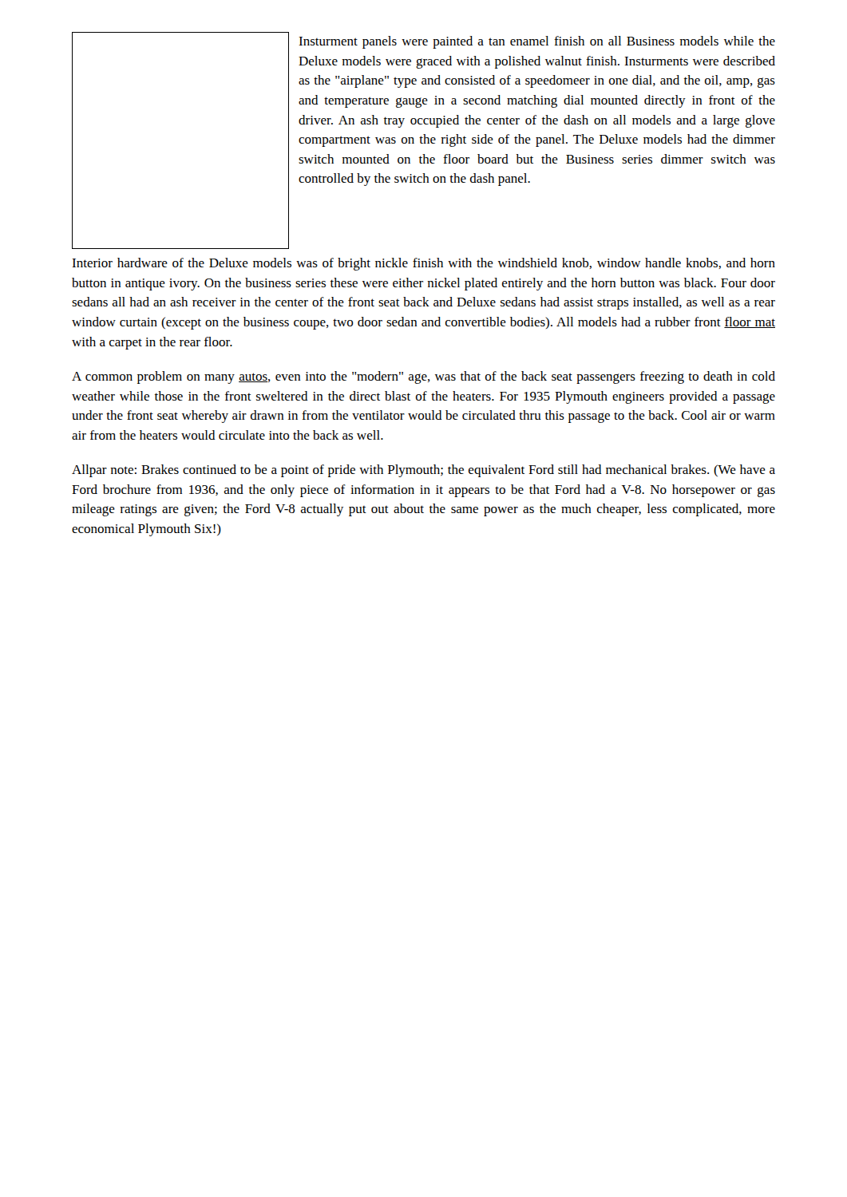Insturment panels were painted a tan enamel finish on all Business models while the Deluxe models were graced with a polished walnut finish. Insturments were described as the "airplane" type and consisted of a speedomeer in one dial, and the oil, amp, gas and temperature gauge in a second matching dial mounted directly in front of the driver. An ash tray occupied the center of the dash on all models and a large glove compartment was on the right side of the panel. The Deluxe models had the dimmer switch mounted on the floor board but the Business series dimmer switch was controlled by the switch on the dash panel.
Interior hardware of the Deluxe models was of bright nickle finish with the windshield knob, window handle knobs, and horn button in antique ivory. On the business series these were either nickel plated entirely and the horn button was black. Four door sedans all had an ash receiver in the center of the front seat back and Deluxe sedans had assist straps installed, as well as a rear window curtain (except on the business coupe, two door sedan and convertible bodies). All models had a rubber front floor mat with a carpet in the rear floor.
A common problem on many autos, even into the "modern" age, was that of the back seat passengers freezing to death in cold weather while those in the front sweltered in the direct blast of the heaters. For 1935 Plymouth engineers provided a passage under the front seat whereby air drawn in from the ventilator would be circulated thru this passage to the back. Cool air or warm air from the heaters would circulate into the back as well.
Allpar note: Brakes continued to be a point of pride with Plymouth; the equivalent Ford still had mechanical brakes. (We have a Ford brochure from 1936, and the only piece of information in it appears to be that Ford had a V-8. No horsepower or gas mileage ratings are given; the Ford V-8 actually put out about the same power as the much cheaper, less complicated, more economical Plymouth Six!)